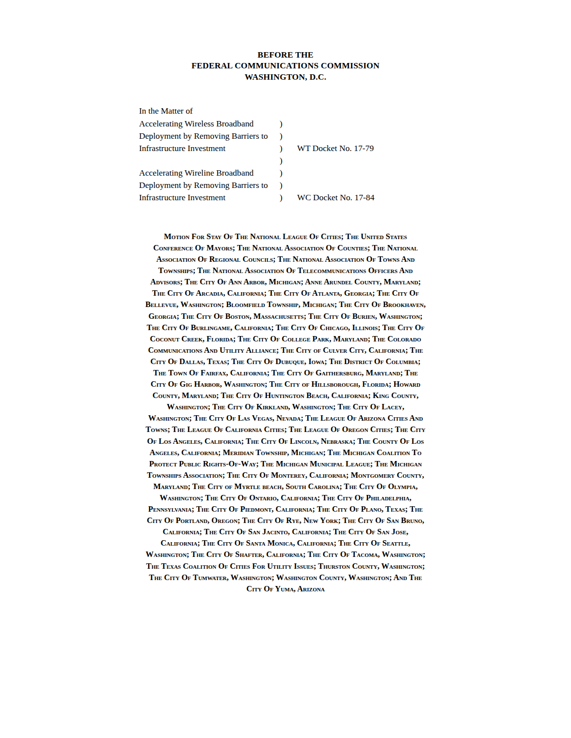BEFORE THE
FEDERAL COMMUNICATIONS COMMISSION
WASHINGTON, D.C.
| In the Matter of |
| Accelerating Wireless Broadband | ) | |
| Deployment by Removing Barriers to | ) | |
| Infrastructure Investment | ) | WT Docket No. 17-79 |
| | ) | |
| Accelerating Wireline Broadband | ) | |
| Deployment by Removing Barriers to | ) | |
| Infrastructure Investment | ) | WC Docket No. 17-84 |
Motion For Stay Of The National League Of Cities; The United States Conference Of Mayors; The National Association Of Counties; The National Association Of Regional Councils; The National Association Of Towns And Townships; The National Association Of Telecommunications Officers And Advisors; The City Of Ann Arbor, Michigan; Anne Arundel County, Maryland; The City Of Arcadia, California; The City Of Atlanta, Georgia; The City Of Bellevue, Washington; Bloomfield Township, Michigan; The City Of Brookhaven, Georgia; The City Of Boston, Massachusetts; The City Of Burien, Washington; The City Of Burlingame, California; The City Of Chicago, Illinois; The City Of Coconut Creek, Florida; The City Of College Park, Maryland; The Colorado Communications And Utility Alliance; The City of Culver City, California; The City Of Dallas, Texas; The City Of Dubuque, Iowa; The District Of Columbia; The Town Of Fairfax, California; The City Of Gaithersburg, Maryland; The City Of Gig Harbor, Washington; The City of Hillsborough, Florida; Howard County, Maryland; The City Of Huntington Beach, California; King County, Washington; The City Of Kirkland, Washington; The City Of Lacey, Washington; The City Of Las Vegas, Nevada; The League Of Arizona Cities And Towns; The League Of California Cities; The League Of Oregon Cities; The City Of Los Angeles, California; The City Of Lincoln, Nebraska; The County Of Los Angeles, California; Meridian Township, Michigan; The Michigan Coalition To Protect Public Rights-Of-Way; The Michigan Municipal League; The Michigan Townships Association; The City Of Monterey, California; Montgomery County, Maryland; The City of Myrtle beach, South Carolina; The City Of Olympia, Washington; The City Of Ontario, California; The City Of Philadelphia, Pennsylvania; The City Of Piedmont, California; The City Of Plano, Texas; The City Of Portland, Oregon; The City Of Rye, New York; The City Of San Bruno, California; The City Of San Jacinto, California; The City Of San Jose, California; The City Of Santa Monica, California; The City Of Seattle, Washington; The City Of Shafter, California; The City Of Tacoma, Washington; The Texas Coalition Of Cities For Utility Issues; Thurston County, Washington; The City Of Tumwater, Washington; Washington County, Washington; And The City Of Yuma, Arizona